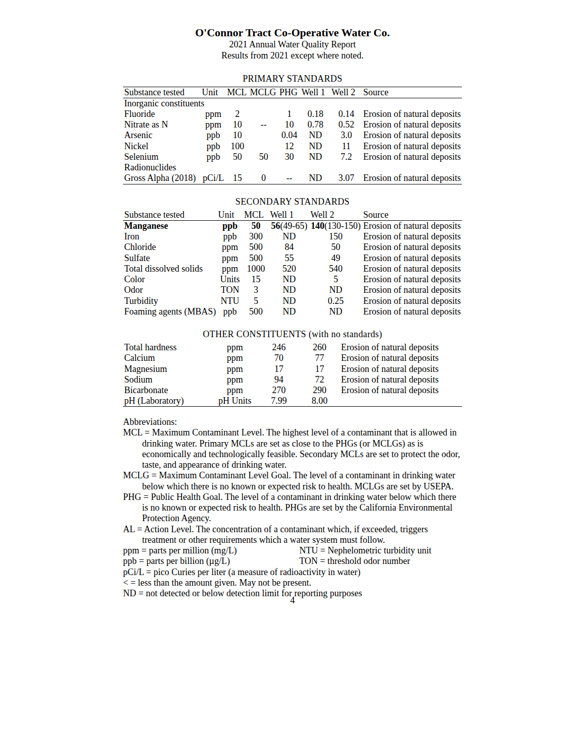O'Connor Tract Co-Operative Water Co.
2021 Annual Water Quality Report
Results from 2021 except where noted.
PRIMARY STANDARDS
| Substance tested | Unit | MCL | MCLG | PHG | Well 1 | Well 2 | Source |
| --- | --- | --- | --- | --- | --- | --- | --- |
| Inorganic constituents |
| Fluoride | ppm | 2 | | 1 | 0.18 | 0.14 | Erosion of natural deposits |
| Nitrate as N | ppm | 10 | -- | 10 | 0.78 | 0.52 | Erosion of natural deposits |
| Arsenic | ppb | 10 | | 0.04 | ND | 3.0 | Erosion of natural deposits |
| Nickel | ppb | 100 | | 12 | ND | 11 | Erosion of natural deposits |
| Selenium | ppb | 50 | 50 | 30 | ND | 7.2 | Erosion of natural deposits |
| Radionuclides |
| Gross Alpha (2018) | pCi/L | 15 | 0 | -- | ND | 3.07 | Erosion of natural deposits |
SECONDARY STANDARDS
| Substance tested | Unit | MCL | Well 1 | Well 2 | Source |
| --- | --- | --- | --- | --- | --- |
| Manganese | ppb | 50 | 56 (49-65) | 140 (130-150) | Erosion of natural deposits |
| Iron | ppb | 300 | ND | 150 | Erosion of natural deposits |
| Chloride | ppm | 500 | 84 | 50 | Erosion of natural deposits |
| Sulfate | ppm | 500 | 55 | 49 | Erosion of natural deposits |
| Total dissolved solids | ppm | 1000 | 520 | 540 | Erosion of natural deposits |
| Color | Units | 15 | ND | 5 | Erosion of natural deposits |
| Odor | TON | 3 | ND | ND | Erosion of natural deposits |
| Turbidity | NTU | 5 | ND | 0.25 | Erosion of natural deposits |
| Foaming agents (MBAS) | ppb | 500 | ND | ND | Erosion of natural deposits |
OTHER CONSTITUENTS (with no standards)
| Total hardness | ppm | 246 | 260 | Erosion of natural deposits |
| Calcium | ppm | 70 | 77 | Erosion of natural deposits |
| Magnesium | ppm | 17 | 17 | Erosion of natural deposits |
| Sodium | ppm | 94 | 72 | Erosion of natural deposits |
| Bicarbonate | ppm | 270 | 290 | Erosion of natural deposits |
| pH (Laboratory) | pH Units | 7.99 | 8.00 | |
Abbreviations:
MCL = Maximum Contaminant Level. The highest level of a contaminant that is allowed in drinking water. Primary MCLs are set as close to the PHGs (or MCLGs) as is economically and technologically feasible. Secondary MCLs are set to protect the odor, taste, and appearance of drinking water.
MCLG = Maximum Contaminant Level Goal. The level of a contaminant in drinking water below which there is no known or expected risk to health. MCLGs are set by USEPA.
PHG = Public Health Goal. The level of a contaminant in drinking water below which there is no known or expected risk to health. PHGs are set by the California Environmental Protection Agency.
AL = Action Level. The concentration of a contaminant which, if exceeded, triggers treatment or other requirements which a water system must follow.
ppm = parts per million (mg/L)
NTU = Nephelometric turbidity unit
ppb = parts per billion (µg/L)
TON = threshold odor number
pCi/L = pico Curies per liter (a measure of radioactivity in water)
< = less than the amount given. May not be present.
ND = not detected or below detection limit for reporting purposes
4